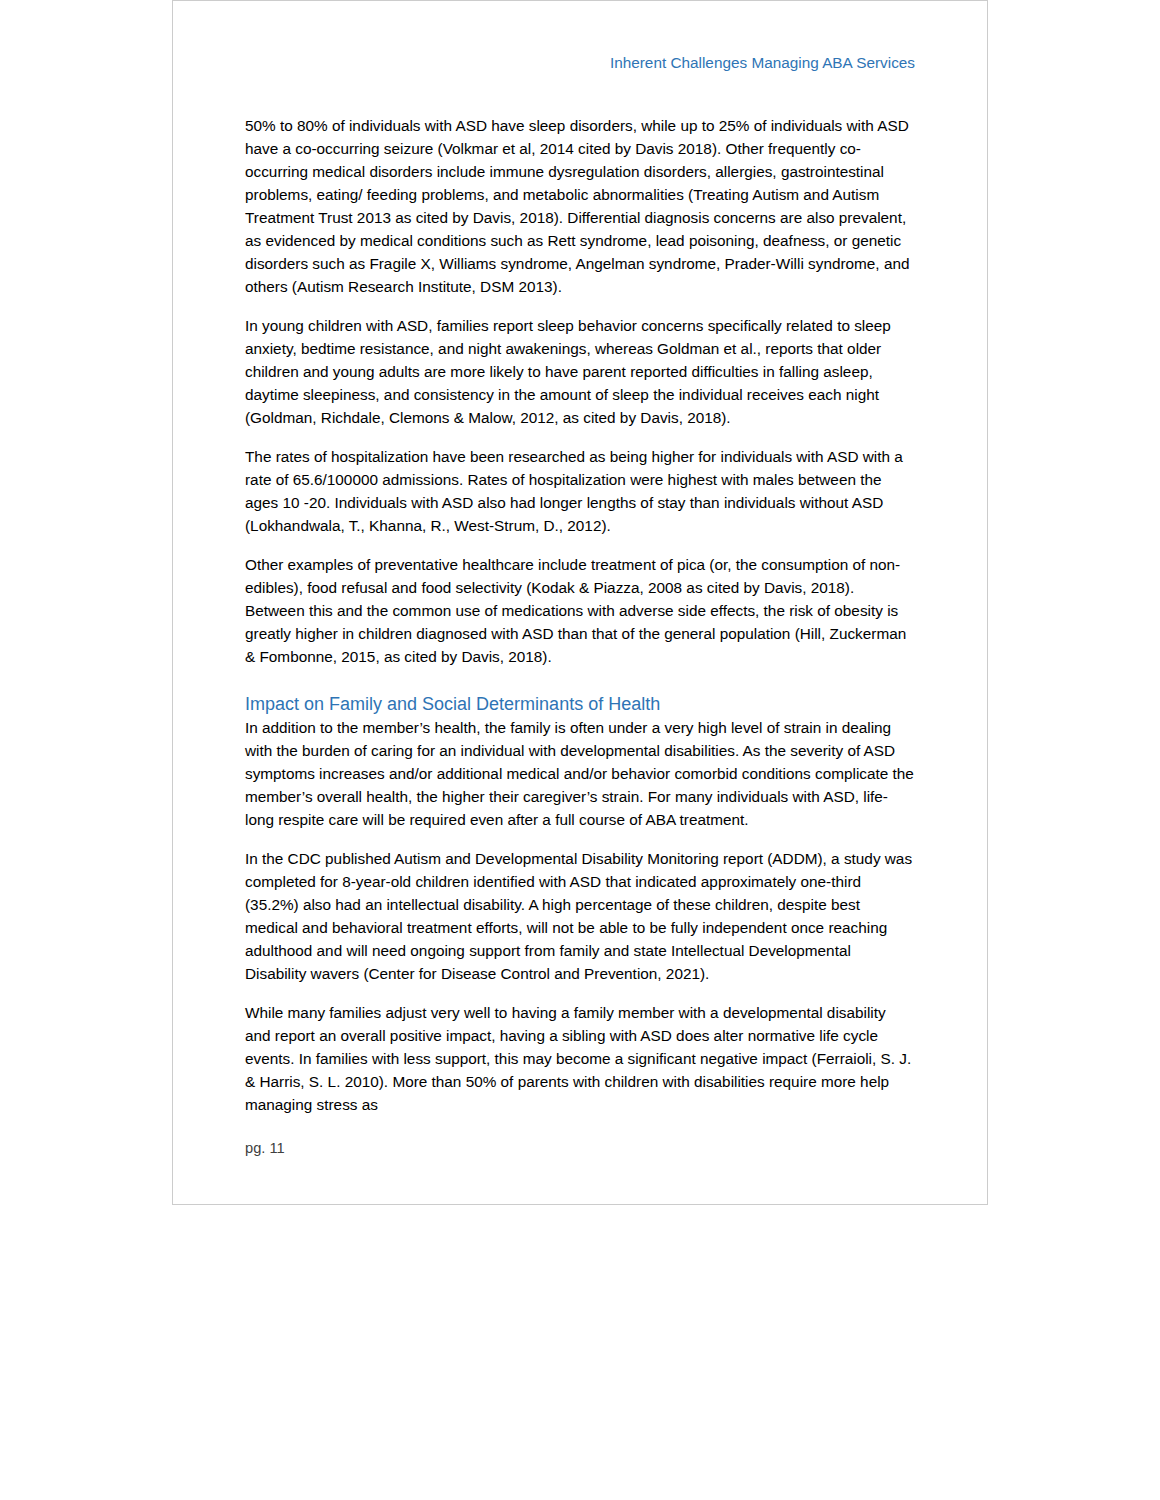Inherent Challenges Managing ABA Services
50% to 80% of individuals with ASD have sleep disorders, while up to 25% of individuals with ASD have a co-occurring seizure (Volkmar et al, 2014 cited by Davis 2018). Other frequently co-occurring medical disorders include immune dysregulation disorders, allergies, gastrointestinal problems, eating/ feeding problems, and metabolic abnormalities (Treating Autism and Autism Treatment Trust 2013 as cited by Davis, 2018). Differential diagnosis concerns are also prevalent, as evidenced by medical conditions such as Rett syndrome, lead poisoning, deafness, or genetic disorders such as Fragile X, Williams syndrome, Angelman syndrome, Prader-Willi syndrome, and others (Autism Research Institute, DSM 2013).
In young children with ASD, families report sleep behavior concerns specifically related to sleep anxiety, bedtime resistance, and night awakenings, whereas Goldman et al., reports that older children and young adults are more likely to have parent reported difficulties in falling asleep, daytime sleepiness, and consistency in the amount of sleep the individual receives each night (Goldman, Richdale, Clemons & Malow, 2012, as cited by Davis, 2018).
The rates of hospitalization have been researched as being higher for individuals with ASD with a rate of 65.6/100000 admissions. Rates of hospitalization were highest with males between the ages 10 -20. Individuals with ASD also had longer lengths of stay than individuals without ASD (Lokhandwala, T., Khanna, R., West-Strum, D., 2012).
Other examples of preventative healthcare include treatment of pica (or, the consumption of non-edibles), food refusal and food selectivity (Kodak & Piazza, 2008 as cited by Davis, 2018). Between this and the common use of medications with adverse side effects, the risk of obesity is greatly higher in children diagnosed with ASD than that of the general population (Hill, Zuckerman & Fombonne, 2015, as cited by Davis, 2018).
Impact on Family and Social Determinants of Health
In addition to the member’s health, the family is often under a very high level of strain in dealing with the burden of caring for an individual with developmental disabilities. As the severity of ASD symptoms increases and/or additional medical and/or behavior comorbid conditions complicate the member’s overall health, the higher their caregiver’s strain. For many individuals with ASD, life-long respite care will be required even after a full course of ABA treatment.
In the CDC published Autism and Developmental Disability Monitoring report (ADDM), a study was completed for 8-year-old children identified with ASD that indicated approximately one-third (35.2%) also had an intellectual disability. A high percentage of these children, despite best medical and behavioral treatment efforts, will not be able to be fully independent once reaching adulthood and will need ongoing support from family and state Intellectual Developmental Disability wavers (Center for Disease Control and Prevention, 2021).
While many families adjust very well to having a family member with a developmental disability and report an overall positive impact, having a sibling with ASD does alter normative life cycle events. In families with less support, this may become a significant negative impact (Ferraioli, S. J. & Harris, S. L. 2010). More than 50% of parents with children with disabilities require more help managing stress as
pg. 11